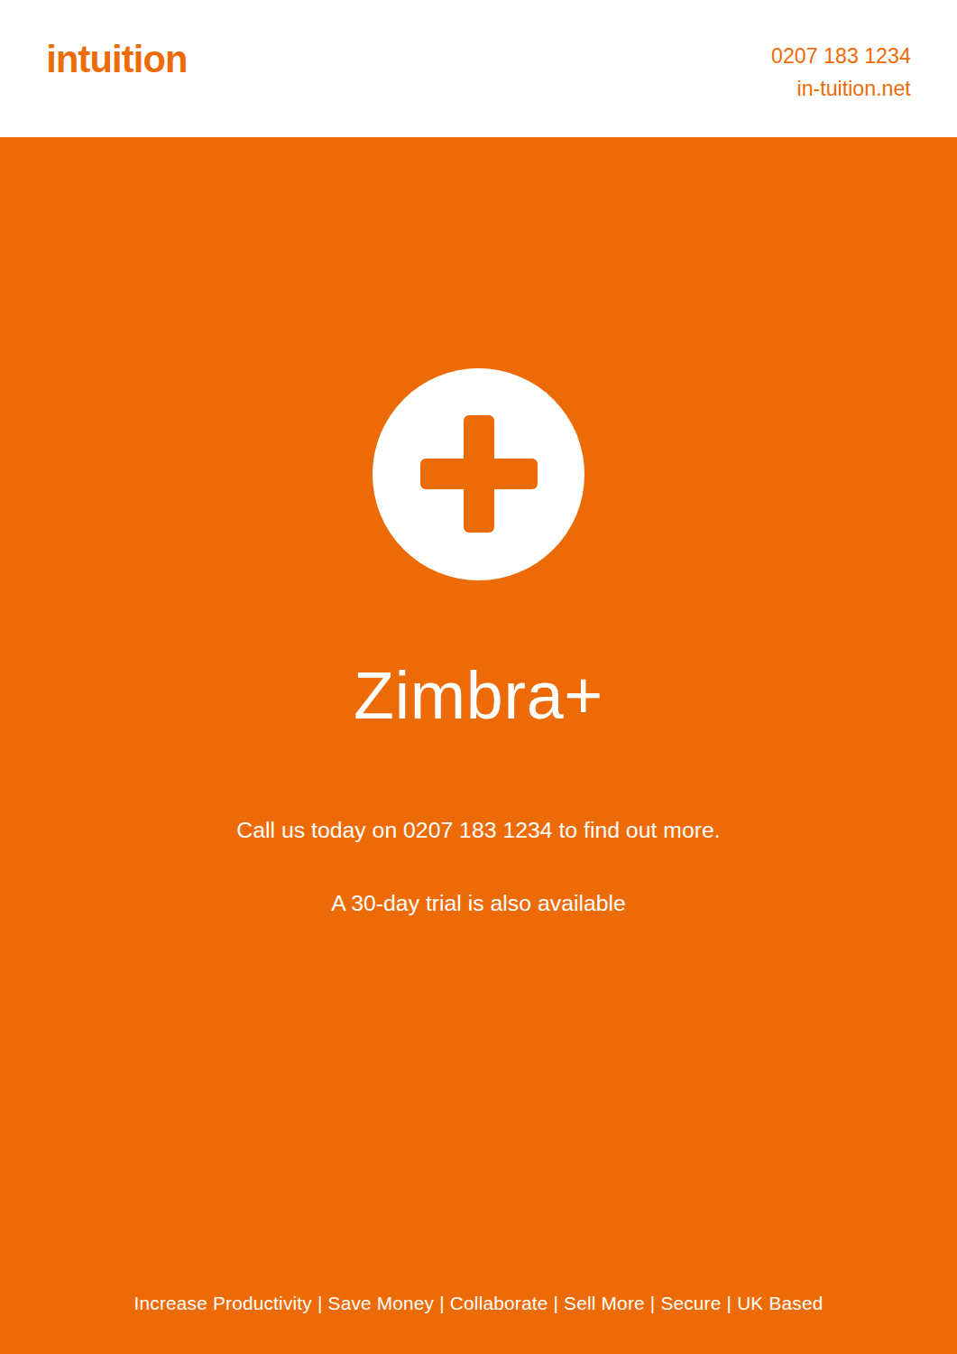intuition
0207 183 1234
in-tuition.net
Zimbra+
Call us today on 0207 183 1234 to find out more.
A 30-day trial is also available
Increase Productivity | Save Money | Collaborate | Sell More | Secure | UK Based